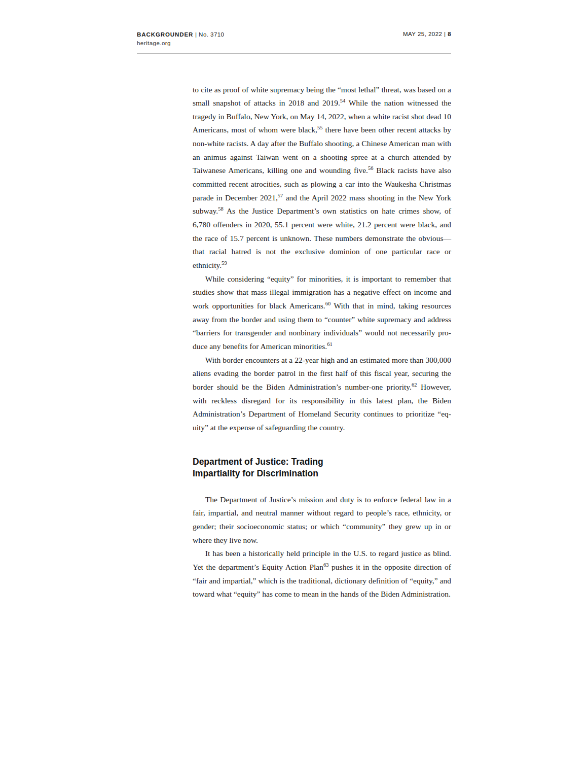BACKGROUNDER | No. 3710
heritage.org
MAY 25, 2022 | 8
to cite as proof of white supremacy being the “most lethal” threat, was based on a small snapshot of attacks in 2018 and 2019.54 While the nation witnessed the tragedy in Buffalo, New York, on May 14, 2022, when a white racist shot dead 10 Americans, most of whom were black,55 there have been other recent attacks by non-white racists. A day after the Buffalo shooting, a Chinese American man with an animus against Taiwan went on a shooting spree at a church attended by Taiwanese Americans, killing one and wounding five.56 Black racists have also committed recent atrocities, such as plowing a car into the Waukesha Christmas parade in December 2021,57 and the April 2022 mass shooting in the New York subway.58 As the Justice Department’s own statistics on hate crimes show, of 6,780 offenders in 2020, 55.1 percent were white, 21.2 percent were black, and the race of 15.7 percent is unknown. These numbers demonstrate the obvious—that racial hatred is not the exclusive dominion of one particular race or ethnicity.59
While considering “equity” for minorities, it is important to remember that studies show that mass illegal immigration has a negative effect on income and work opportunities for black Americans.60 With that in mind, taking resources away from the border and using them to “counter” white supremacy and address “barriers for transgender and nonbinary individuals” would not necessarily produce any benefits for American minorities.61
With border encounters at a 22-year high and an estimated more than 300,000 aliens evading the border patrol in the first half of this fiscal year, securing the border should be the Biden Administration’s number-one priority.62 However, with reckless disregard for its responsibility in this latest plan, the Biden Administration’s Department of Homeland Security continues to prioritize “equity” at the expense of safeguarding the country.
Department of Justice: Trading
Impartiality for Discrimination
The Department of Justice’s mission and duty is to enforce federal law in a fair, impartial, and neutral manner without regard to people’s race, ethnicity, or gender; their socioeconomic status; or which “community” they grew up in or where they live now.
It has been a historically held principle in the U.S. to regard justice as blind. Yet the department’s Equity Action Plan63 pushes it in the opposite direction of “fair and impartial,” which is the traditional, dictionary definition of “equity,” and toward what “equity” has come to mean in the hands of the Biden Administration.